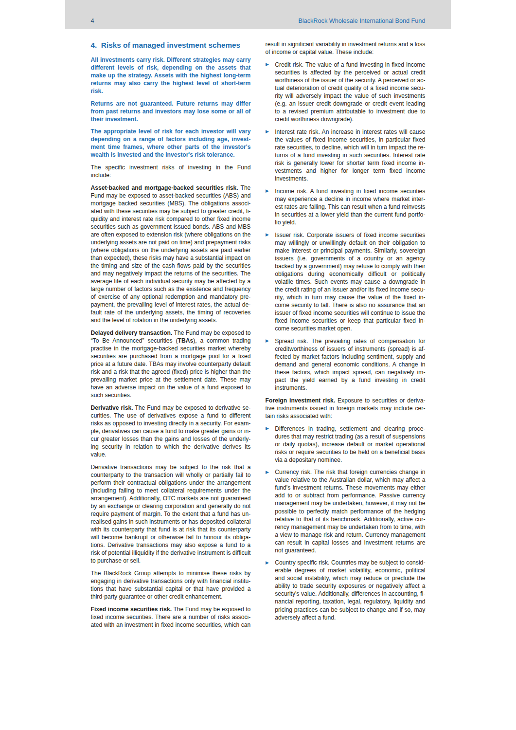4
BlackRock Wholesale International Bond Fund
4. Risks of managed investment schemes
All investments carry risk. Different strategies may carry different levels of risk, depending on the assets that make up the strategy. Assets with the highest long-term returns may also carry the highest level of short-term risk.
Returns are not guaranteed. Future returns may differ from past returns and investors may lose some or all of their investment.
The appropriate level of risk for each investor will vary depending on a range of factors including age, investment time frames, where other parts of the investor's wealth is invested and the investor's risk tolerance.
The specific investment risks of investing in the Fund include:
Asset-backed and mortgage-backed securities risk. The Fund may be exposed to asset-backed securities (ABS) and mortgage backed securities (MBS). The obligations associated with these securities may be subject to greater credit, liquidity and interest rate risk compared to other fixed income securities such as government issued bonds. ABS and MBS are often exposed to extension risk (where obligations on the underlying assets are not paid on time) and prepayment risks (where obligations on the underlying assets are paid earlier than expected), these risks may have a substantial impact on the timing and size of the cash flows paid by the securities and may negatively impact the returns of the securities. The average life of each individual security may be affected by a large number of factors such as the existence and frequency of exercise of any optional redemption and mandatory prepayment, the prevailing level of interest rates, the actual default rate of the underlying assets, the timing of recoveries and the level of rotation in the underlying assets.
Delayed delivery transaction. The Fund may be exposed to “To Be Announced” securities (TBAs), a common trading practise in the mortgage-backed securities market whereby securities are purchased from a mortgage pool for a fixed price at a future date. TBAs may involve counterparty default risk and a risk that the agreed (fixed) price is higher than the prevailing market price at the settlement date. These may have an adverse impact on the value of a fund exposed to such securities.
Derivative risk. The Fund may be exposed to derivative securities. The use of derivatives expose a fund to different risks as opposed to investing directly in a security. For example, derivatives can cause a fund to make greater gains or incur greater losses than the gains and losses of the underlying security in relation to which the derivative derives its value.
Derivative transactions may be subject to the risk that a counterparty to the transaction will wholly or partially fail to perform their contractual obligations under the arrangement (including failing to meet collateral requirements under the arrangement). Additionally, OTC markets are not guaranteed by an exchange or clearing corporation and generally do not require payment of margin. To the extent that a fund has unrealised gains in such instruments or has deposited collateral with its counterparty that fund is at risk that its counterparty will become bankrupt or otherwise fail to honour its obligations. Derivative transactions may also expose a fund to a risk of potential illiquidity if the derivative instrument is difficult to purchase or sell.
The BlackRock Group attempts to minimise these risks by engaging in derivative transactions only with financial institutions that have substantial capital or that have provided a third-party guarantee or other credit enhancement.
Fixed income securities risk. The Fund may be exposed to fixed income securities. There are a number of risks associated with an investment in fixed income securities, which can result in significant variability in investment returns and a loss of income or capital value. These include:
Credit risk. The value of a fund investing in fixed income securities is affected by the perceived or actual credit worthiness of the issuer of the security. A perceived or actual deterioration of credit quality of a fixed income security will adversely impact the value of such investments (e.g. an issuer credit downgrade or credit event leading to a revised premium attributable to investment due to credit worthiness downgrade).
Interest rate risk. An increase in interest rates will cause the values of fixed income securities, in particular fixed rate securities, to decline, which will in turn impact the returns of a fund investing in such securities. Interest rate risk is generally lower for shorter term fixed income investments and higher for longer term fixed income investments.
Income risk. A fund investing in fixed income securities may experience a decline in income where market interest rates are falling. This can result when a fund reinvests in securities at a lower yield than the current fund portfolio yield.
Issuer risk. Corporate issuers of fixed income securities may willingly or unwillingly default on their obligation to make interest or principal payments. Similarly, sovereign issuers (i.e. governments of a country or an agency backed by a government) may refuse to comply with their obligations during economically difficult or politically volatile times. Such events may cause a downgrade in the credit rating of an issuer and/or its fixed income security, which in turn may cause the value of the fixed income security to fall. There is also no assurance that an issuer of fixed income securities will continue to issue the fixed income securities or keep that particular fixed income securities market open.
Spread risk. The prevailing rates of compensation for creditworthiness of issuers of instruments (spread) is affected by market factors including sentiment, supply and demand and general economic conditions. A change in these factors, which impact spread, can negatively impact the yield earned by a fund investing in credit instruments.
Foreign investment risk. Exposure to securities or derivative instruments issued in foreign markets may include certain risks associated with:
Differences in trading, settlement and clearing procedures that may restrict trading (as a result of suspensions or daily quotas), increase default or market operational risks or require securities to be held on a beneficial basis via a depositary nominee.
Currency risk. The risk that foreign currencies change in value relative to the Australian dollar, which may affect a fund's investment returns. These movements may either add to or subtract from performance. Passive currency management may be undertaken, however, it may not be possible to perfectly match performance of the hedging relative to that of its benchmark. Additionally, active currency management may be undertaken from to time, with a view to manage risk and return. Currency management can result in capital losses and investment returns are not guaranteed.
Country specific risk. Countries may be subject to considerable degrees of market volatility, economic, political and social instability, which may reduce or preclude the ability to trade security exposures or negatively affect a security's value. Additionally, differences in accounting, financial reporting, taxation, legal, regulatory, liquidity and pricing practices can be subject to change and if so, may adversely affect a fund.